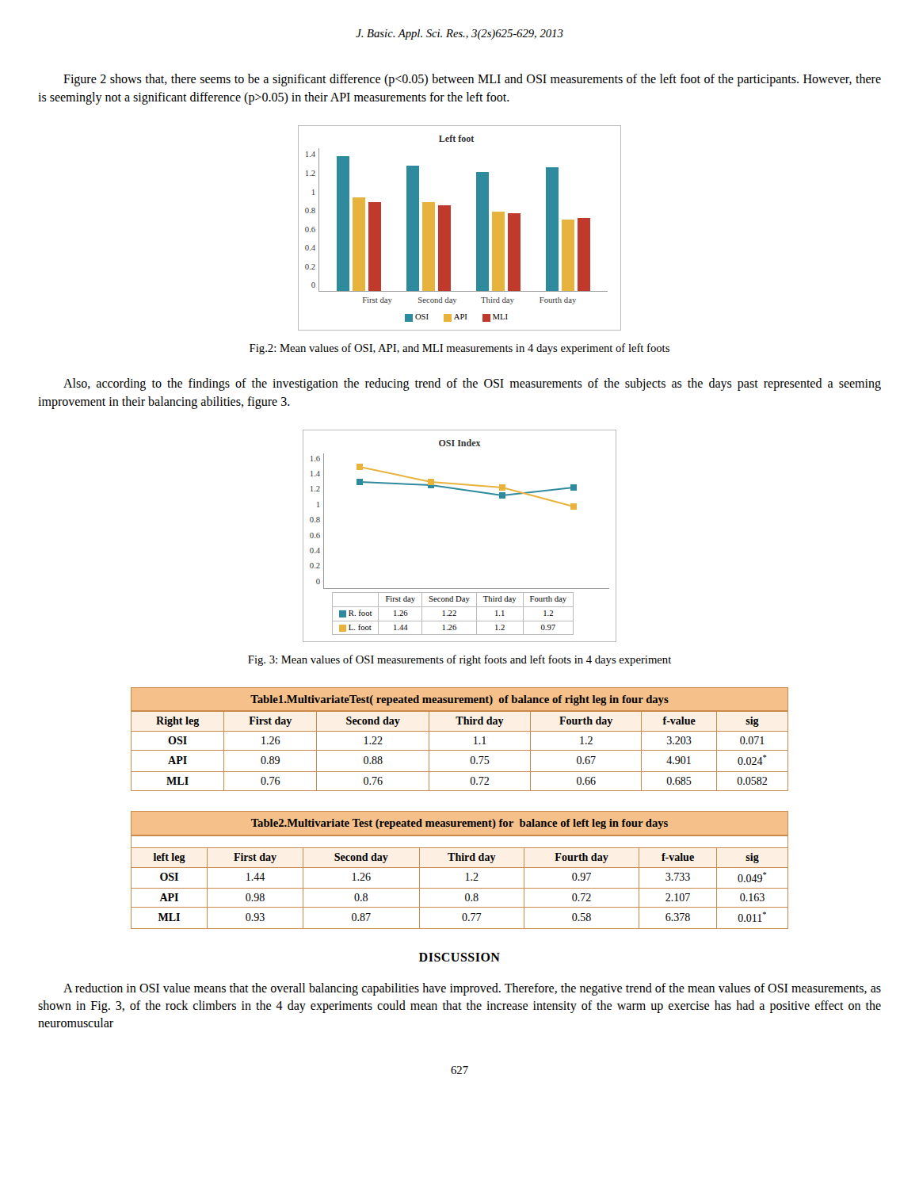J. Basic. Appl. Sci. Res., 3(2s)625-629, 2013
Figure 2 shows that, there seems to be a significant difference (p<0.05) between MLI and OSI measurements of the left foot of the participants. However, there is seemingly not a significant difference (p>0.05) in their API measurements for the left foot.
Left foot
1.41.210.80.60.40.20
First day Second day Third day Fourth day
OSI API MLI
Fig.2: Mean values of OSI, API, and MLI measurements in 4 days experiment of left foots
Also, according to the findings of the investigation the reducing trend of the OSI measurements of the subjects as the days past represented a seeming improvement in their balancing abilities, figure 3.
OSI Index
1.61.41.210.80.60.40.20
| | First day | Second Day | Third day | Fourth day |
| --- | --- | --- | --- | --- |
| R. foot | 1.26 | 1.22 | 1.1 | 1.2 |
| L. foot | 1.44 | 1.26 | 1.2 | 0.97 |
Fig. 3: Mean values of OSI measurements of right foots and left foots in 4 days experiment
Table1.MultivariateTest( repeated measurement) of balance of right leg in four days
| Right leg | First day | Second day | Third day | Fourth day | f-value | sig |
| --- | --- | --- | --- | --- | --- | --- |
| OSI | 1.26 | 1.22 | 1.1 | 1.2 | 3.203 | 0.071 |
| API | 0.89 | 0.88 | 0.75 | 0.67 | 4.901 | 0.024 * |
| MLI | 0.76 | 0.76 | 0.72 | 0.66 | 0.685 | 0.0582 |
Table2.Multivariate Test (repeated measurement) for balance of left leg in four days
| left leg | First day | Second day | Third day | Fourth day | f-value | sig |
| --- | --- | --- | --- | --- | --- | --- |
| OSI | 1.44 | 1.26 | 1.2 | 0.97 | 3.733 | 0.049 * |
| API | 0.98 | 0.8 | 0.8 | 0.72 | 2.107 | 0.163 |
| MLI | 0.93 | 0.87 | 0.77 | 0.58 | 6.378 | 0.011 * |
DISCUSSION
A reduction in OSI value means that the overall balancing capabilities have improved. Therefore, the negative trend of the mean values of OSI measurements, as shown in Fig. 3, of the rock climbers in the 4 day experiments could mean that the increase intensity of the warm up exercise has had a positive effect on the neuromuscular
627